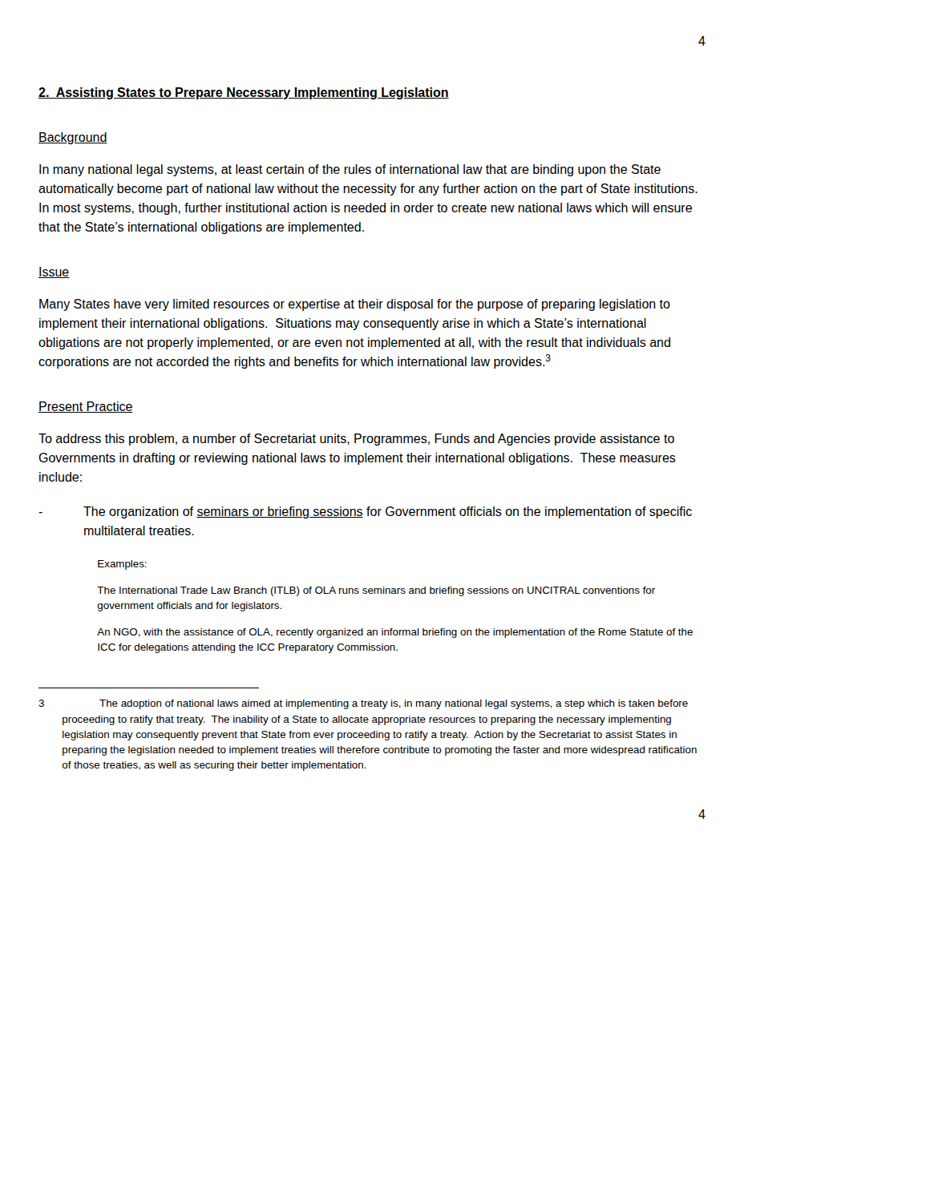4
2. Assisting States to Prepare Necessary Implementing Legislation
Background
In many national legal systems, at least certain of the rules of international law that are binding upon the State automatically become part of national law without the necessity for any further action on the part of State institutions. In most systems, though, further institutional action is needed in order to create new national laws which will ensure that the State’s international obligations are implemented.
Issue
Many States have very limited resources or expertise at their disposal for the purpose of preparing legislation to implement their international obligations. Situations may consequently arise in which a State’s international obligations are not properly implemented, or are even not implemented at all, with the result that individuals and corporations are not accorded the rights and benefits for which international law provides.3
Present Practice
To address this problem, a number of Secretariat units, Programmes, Funds and Agencies provide assistance to Governments in drafting or reviewing national laws to implement their international obligations. These measures include:
- The organization of seminars or briefing sessions for Government officials on the implementation of specific multilateral treaties.
Examples:
The International Trade Law Branch (ITLB) of OLA runs seminars and briefing sessions on UNCITRAL conventions for government officials and for legislators.
An NGO, with the assistance of OLA, recently organized an informal briefing on the implementation of the Rome Statute of the ICC for delegations attending the ICC Preparatory Commission.
3 The adoption of national laws aimed at implementing a treaty is, in many national legal systems, a step which is taken before proceeding to ratify that treaty. The inability of a State to allocate appropriate resources to preparing the necessary implementing legislation may consequently prevent that State from ever proceeding to ratify a treaty. Action by the Secretariat to assist States in preparing the legislation needed to implement treaties will therefore contribute to promoting the faster and more widespread ratification of those treaties, as well as securing their better implementation.
4